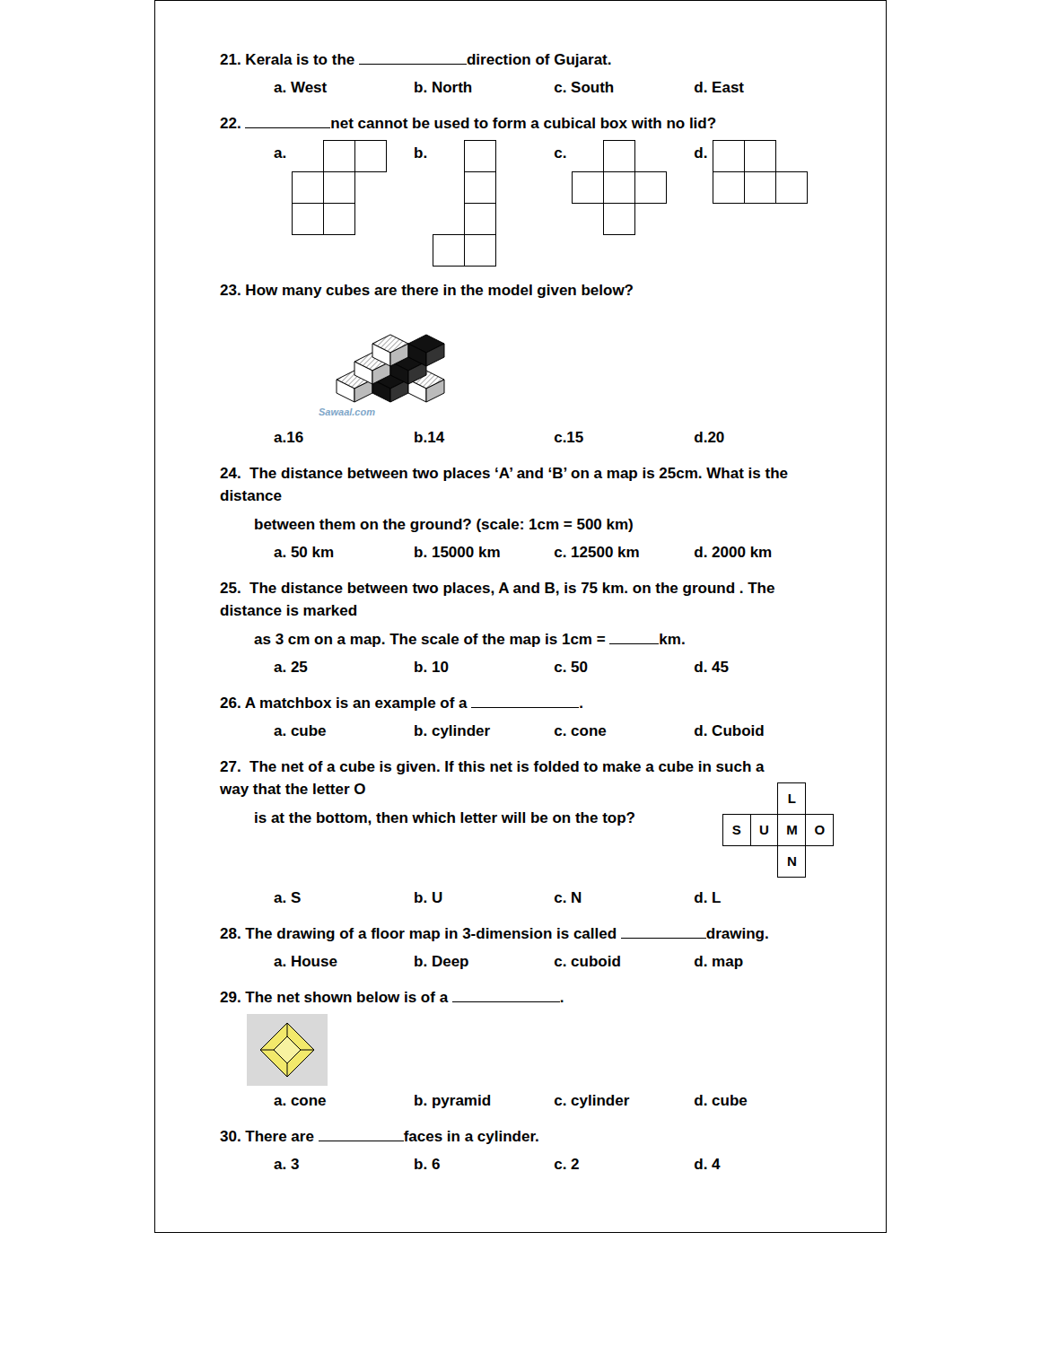21. Kerala is to the direction of Gujarat.
a. West
b. North
c. South
d. East
22. net cannot be used to form a cubical box with no lid?
a.
b.
c.
d.
23. How many cubes are there in the model given below?
Sawaal.com
a.16
b.14
c.15
d.20
24. The distance between two places ‘A’ and ‘B’ on a map is 25cm. What is the distance
between them on the ground? (scale: 1cm = 500 km)
a. 50 km
b. 15000 km
c. 12500 km
d. 2000 km
25. The distance between two places, A and B, is 75 km. on the ground . The distance is marked
as 3 cm on a map. The scale of the map is 1cm = km.
a. 25
b. 10
c. 50
d. 45
26. A matchbox is an example of a .
a. cube
b. cylinder
c. cone
d. Cuboid
27. The net of a cube is given. If this net is folded to make a cube in such a way that the letter O
is at the bottom, then which letter will be on the top?
| | | L | |
| S | U | M | O |
| | | N | |
a. S
b. U
c. N
d. L
28. The drawing of a floor map in 3-dimension is called drawing.
a. House
b. Deep
c. cuboid
d. map
29. The net shown below is of a .
a. cone
b. pyramid
c. cylinder
d. cube
30. There are faces in a cylinder.
a. 3
b. 6
c. 2
d. 4